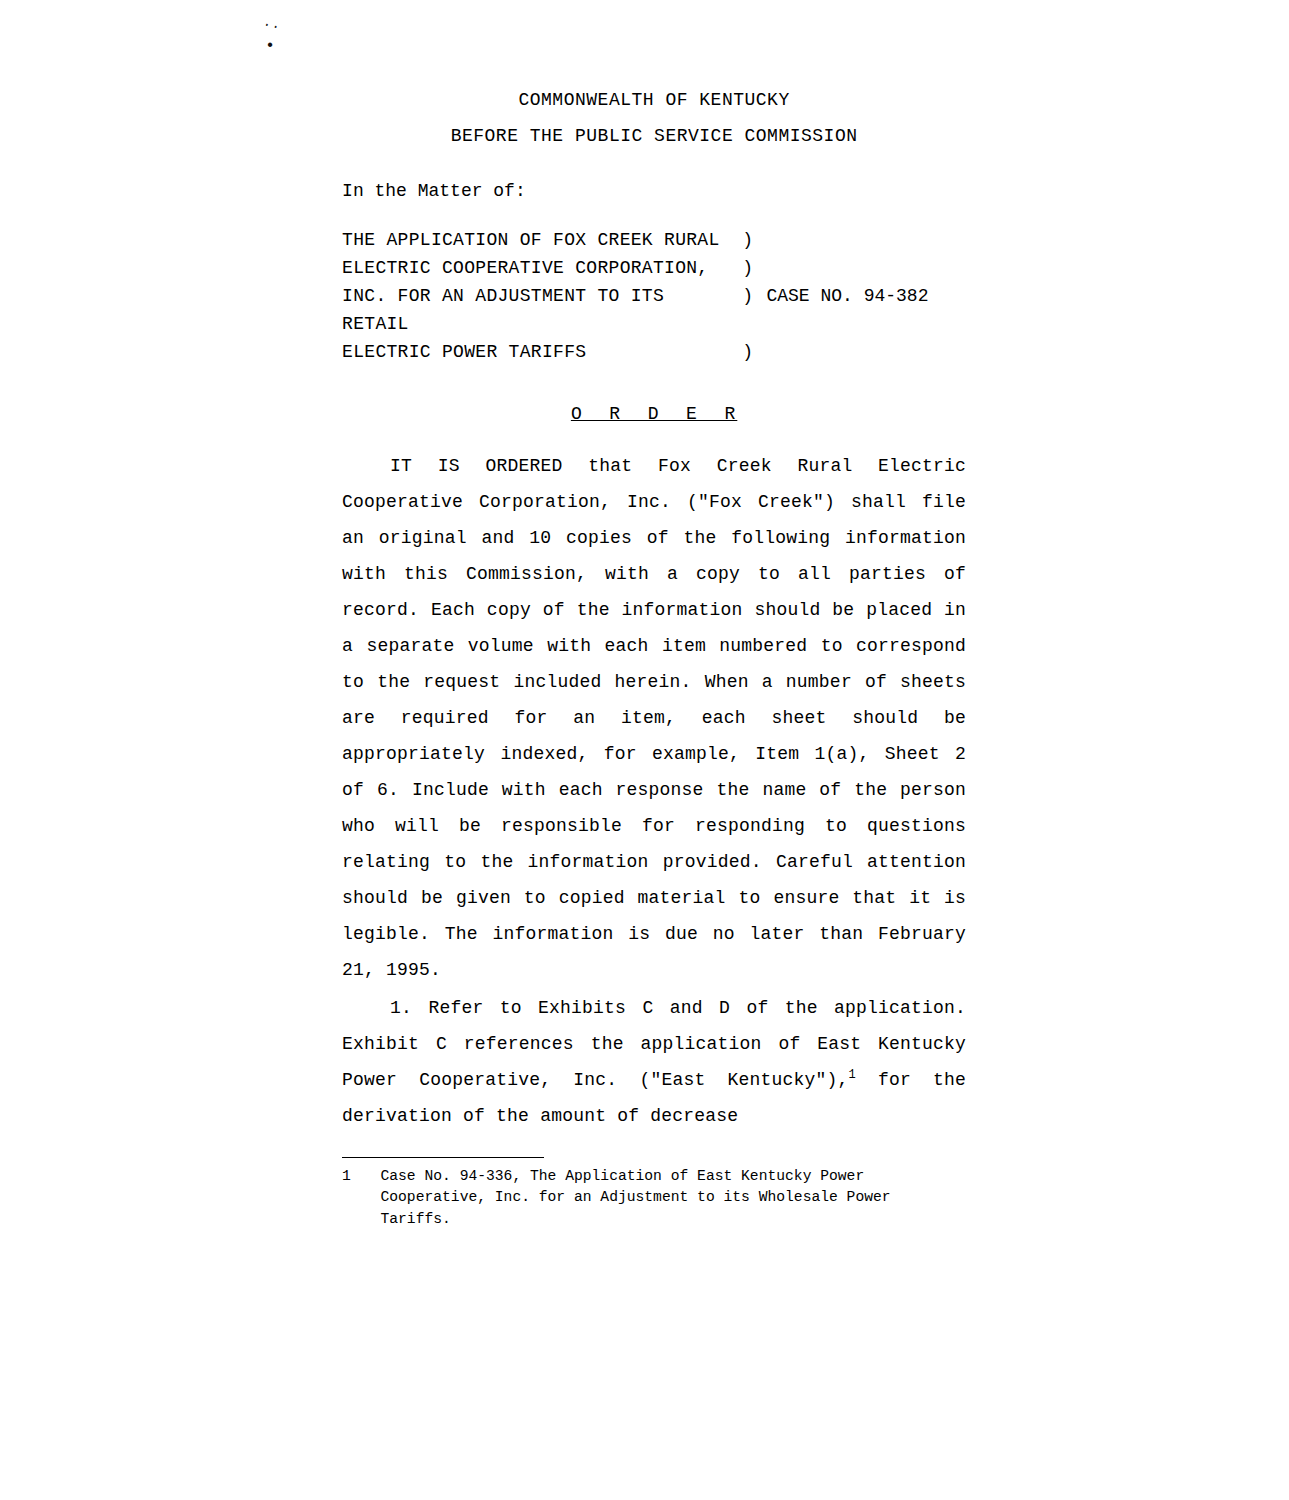.. •
COMMONWEALTH OF KENTUCKY
BEFORE THE PUBLIC SERVICE COMMISSION
In the Matter of:
| THE APPLICATION OF FOX CREEK RURAL | ) | |
| ELECTRIC COOPERATIVE CORPORATION, | ) | |
| INC. FOR AN ADJUSTMENT TO ITS RETAIL | ) | CASE NO. 94-382 |
| ELECTRIC POWER TARIFFS | ) | |
O R D E R
IT IS ORDERED that Fox Creek Rural Electric Cooperative Corporation, Inc. ("Fox Creek") shall file an original and 10 copies of the following information with this Commission, with a copy to all parties of record. Each copy of the information should be placed in a separate volume with each item numbered to correspond to the request included herein. When a number of sheets are required for an item, each sheet should be appropriately indexed, for example, Item 1(a), Sheet 2 of 6. Include with each response the name of the person who will be responsible for responding to questions relating to the information provided. Careful attention should be given to copied material to ensure that it is legible. The information is due no later than February 21, 1995.
1. Refer to Exhibits C and D of the application. Exhibit C references the application of East Kentucky Power Cooperative, Inc. ("East Kentucky"),1 for the derivation of the amount of decrease
1
Case No. 94-336, The Application of East Kentucky Power Cooperative, Inc. for an Adjustment to its Wholesale Power Tariffs.